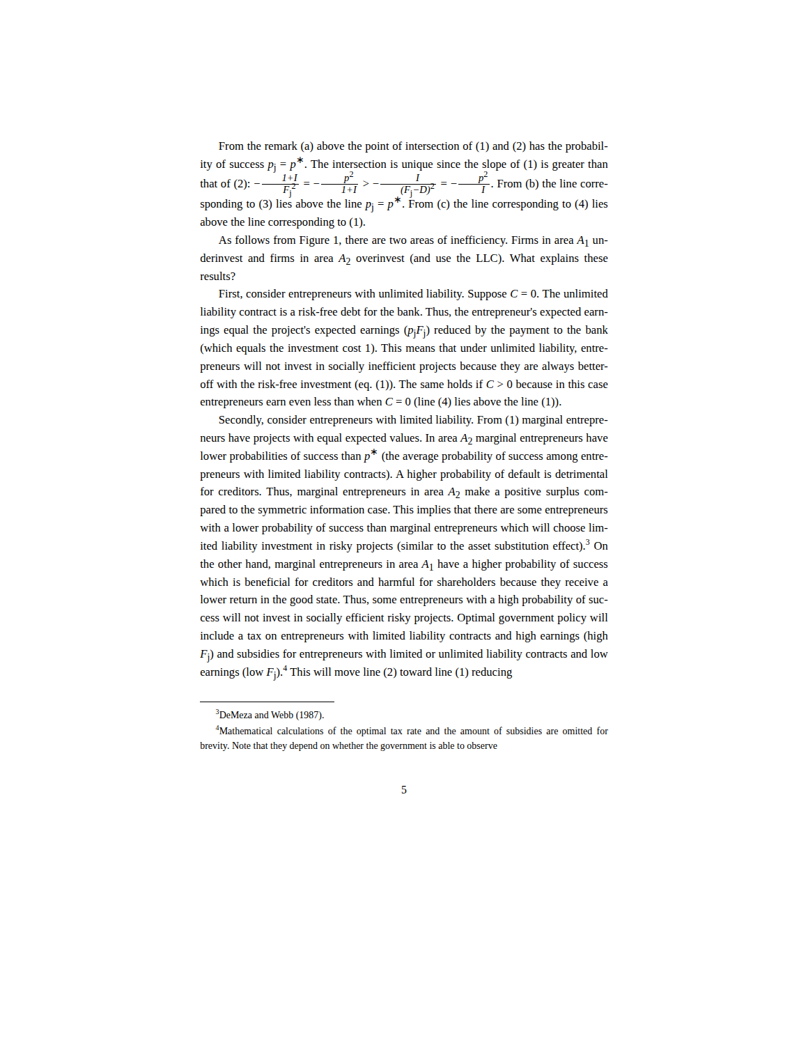From the remark (a) above the point of intersection of (1) and (2) has the probability of success pj = p∗. The intersection is unique since the slope of (1) is greater than that of (2): −1+I Fj2 = −p21+I > −I(Fj−D)2 = −p2 I. From (b) the line corresponding to (3) lies above the line pj = p∗. From (c) the line corresponding to (4) lies above the line corresponding to (1).
As follows from Figure 1, there are two areas of inefficiency. Firms in area A1 underinvest and firms in area A2 overinvest (and use the LLC). What explains these results?
First, consider entrepreneurs with unlimited liability. Suppose C = 0. The unlimited liability contract is a risk-free debt for the bank. Thus, the entrepreneur's expected earnings equal the project's expected earnings (pjFj) reduced by the payment to the bank (which equals the investment cost 1). This means that under unlimited liability, entrepreneurs will not invest in socially inefficient projects because they are always better-off with the risk-free investment (eq. (1)). The same holds if C > 0 because in this case entrepreneurs earn even less than when C = 0 (line (4) lies above the line (1)).
Secondly, consider entrepreneurs with limited liability. From (1) marginal entrepreneurs have projects with equal expected values. In area A2 marginal entrepreneurs have lower probabilities of success than p∗ (the average probability of success among entrepreneurs with limited liability contracts). A higher probability of default is detrimental for creditors. Thus, marginal entrepreneurs in area A2 make a positive surplus compared to the symmetric information case. This implies that there are some entrepreneurs with a lower probability of success than marginal entrepreneurs which will choose limited liability investment in risky projects (similar to the asset substitution effect).3 On the other hand, marginal entrepreneurs in area A1 have a higher probability of success which is beneficial for creditors and harmful for shareholders because they receive a lower return in the good state. Thus, some entrepreneurs with a high probability of success will not invest in socially efficient risky projects. Optimal government policy will include a tax on entrepreneurs with limited liability contracts and high earnings (high Fj) and subsidies for entrepreneurs with limited or unlimited liability contracts and low earnings (low Fj).4 This will move line (2) toward line (1) reducing
3DeMeza and Webb (1987).
4Mathematical calculations of the optimal tax rate and the amount of subsidies are omitted for brevity. Note that they depend on whether the government is able to observe
5